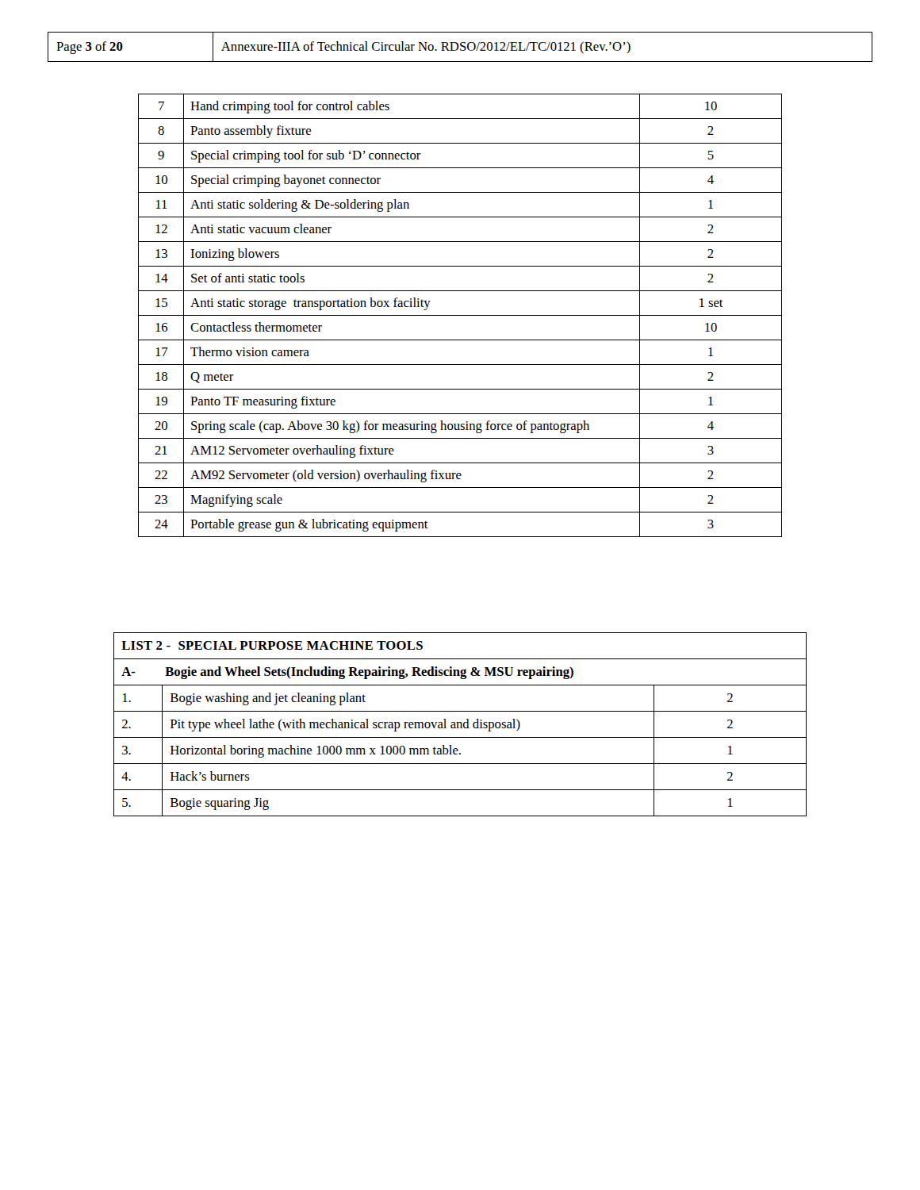| Page 3 of 20 | Annexure-IIIA of Technical Circular No. RDSO/2012/EL/TC/0121 (Rev.’O’) |
| 7 | Hand crimping tool for control cables | 10 |
| 8 | Panto assembly fixture | 2 |
| 9 | Special crimping tool for sub ‘D’ connector | 5 |
| 10 | Special crimping bayonet connector | 4 |
| 11 | Anti static soldering & De-soldering plan | 1 |
| 12 | Anti static vacuum cleaner | 2 |
| 13 | Ionizing blowers | 2 |
| 14 | Set of anti static tools | 2 |
| 15 | Anti static storage transportation box facility | 1 set |
| 16 | Contactless thermometer | 10 |
| 17 | Thermo vision camera | 1 |
| 18 | Q meter | 2 |
| 19 | Panto TF measuring fixture | 1 |
| 20 | Spring scale (cap. Above 30 kg) for measuring housing force of pantograph | 4 |
| 21 | AM12 Servometer overhauling fixture | 3 |
| 22 | AM92 Servometer (old version) overhauling fixure | 2 |
| 23 | Magnifying scale | 2 |
| 24 | Portable grease gun & lubricating equipment | 3 |
| LIST 2 - SPECIAL PURPOSE MACHINE TOOLS |
| A- Bogie and Wheel Sets(Including Repairing, Rediscing & MSU repairing) |
| 1. | Bogie washing and jet cleaning plant | 2 |
| 2. | Pit type wheel lathe (with mechanical scrap removal and disposal) | 2 |
| 3. | Horizontal boring machine 1000 mm x 1000 mm table. | 1 |
| 4. | Hack’s burners | 2 |
| 5. | Bogie squaring Jig | 1 |